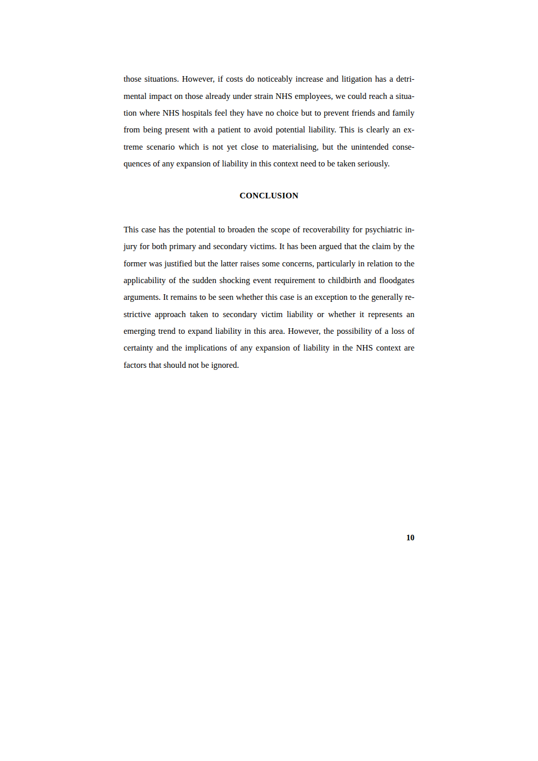those situations. However, if costs do noticeably increase and litigation has a detrimental impact on those already under strain NHS employees, we could reach a situation where NHS hospitals feel they have no choice but to prevent friends and family from being present with a patient to avoid potential liability. This is clearly an extreme scenario which is not yet close to materialising, but the unintended consequences of any expansion of liability in this context need to be taken seriously.
CONCLUSION
This case has the potential to broaden the scope of recoverability for psychiatric injury for both primary and secondary victims. It has been argued that the claim by the former was justified but the latter raises some concerns, particularly in relation to the applicability of the sudden shocking event requirement to childbirth and floodgates arguments. It remains to be seen whether this case is an exception to the generally restrictive approach taken to secondary victim liability or whether it represents an emerging trend to expand liability in this area. However, the possibility of a loss of certainty and the implications of any expansion of liability in the NHS context are factors that should not be ignored.
10